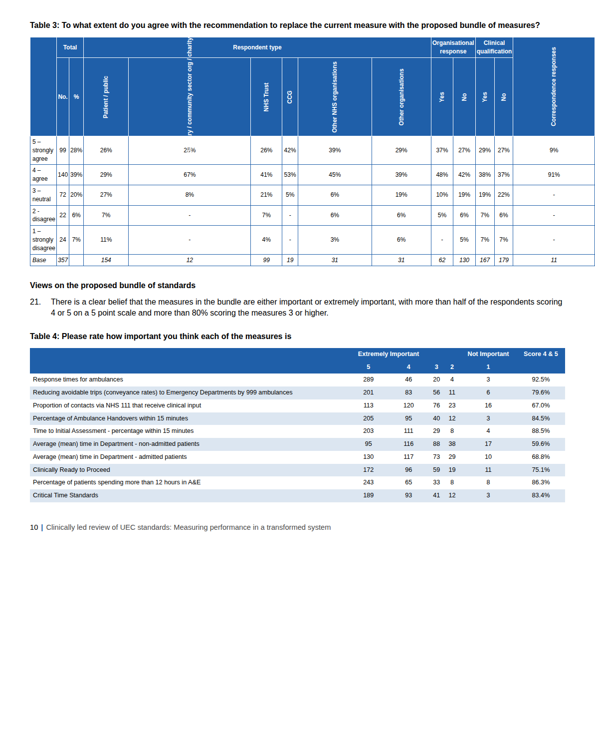Table 3: To what extent do you agree with the recommendation to replace the current measure with the proposed bundle of measures?
| | Total | Respondent type | Organisational response | Clinical qualification | Correspondence responses |
| --- | --- | --- | --- | --- | --- |
| No. | % | Patient / public | Voluntary / community sector org / charity | NHS Trust | CCG | Other NHS organisations | Other organisations | Yes | No | Yes | No |
| 5 – strongly agree | 99 | 28% | 26% | 25% | 26% | 42% | 39% | 29% | 37% | 27% | 29% | 27% | 9% |
| 4 – agree | 140 | 39% | 29% | 67% | 41% | 53% | 45% | 39% | 48% | 42% | 38% | 37% | 91% |
| 3 – neutral | 72 | 20% | 27% | 8% | 21% | 5% | 6% | 19% | 10% | 19% | 19% | 22% | - |
| 2 - disagree | 22 | 6% | 7% | - | 7% | - | 6% | 6% | 5% | 6% | 7% | 6% | - |
| 1 – strongly disagree | 24 | 7% | 11% | - | 4% | - | 3% | 6% | - | 5% | 7% | 7% | - |
| Base | 357 | | 154 | 12 | 99 | 19 | 31 | 31 | 62 | 130 | 167 | 179 | 11 |
Views on the proposed bundle of standards
21. There is a clear belief that the measures in the bundle are either important or extremely important, with more than half of the respondents scoring 4 or 5 on a 5 point scale and more than 80% scoring the measures 3 or higher.
Table 4: Please rate how important you think each of the measures is
| | Extremely Important | | | Not Important | Score 4 & 5 |
| --- | --- | --- | --- | --- | --- |
| 5 | 4 | 3 | 2 | 1 | |
| Response times for ambulances | 289 | 46 | 20 | 4 | 3 | 92.5% |
| Reducing avoidable trips (conveyance rates) to Emergency Departments by 999 ambulances | 201 | 83 | 56 | 11 | 6 | 79.6% |
| Proportion of contacts via NHS 111 that receive clinical input | 113 | 120 | 76 | 23 | 16 | 67.0% |
| Percentage of Ambulance Handovers within 15 minutes | 205 | 95 | 40 | 12 | 3 | 84.5% |
| Time to Initial Assessment - percentage within 15 minutes | 203 | 111 | 29 | 8 | 4 | 88.5% |
| Average (mean) time in Department - non-admitted patients | 95 | 116 | 88 | 38 | 17 | 59.6% |
| Average (mean) time in Department - admitted patients | 130 | 117 | 73 | 29 | 10 | 68.8% |
| Clinically Ready to Proceed | 172 | 96 | 59 | 19 | 11 | 75.1% |
| Percentage of patients spending more than 12 hours in A&E | 243 | 65 | 33 | 8 | 8 | 86.3% |
| Critical Time Standards | 189 | 93 | 41 | 12 | 3 | 83.4% |
10|Clinically led review of UEC standards: Measuring performance in a transformed system